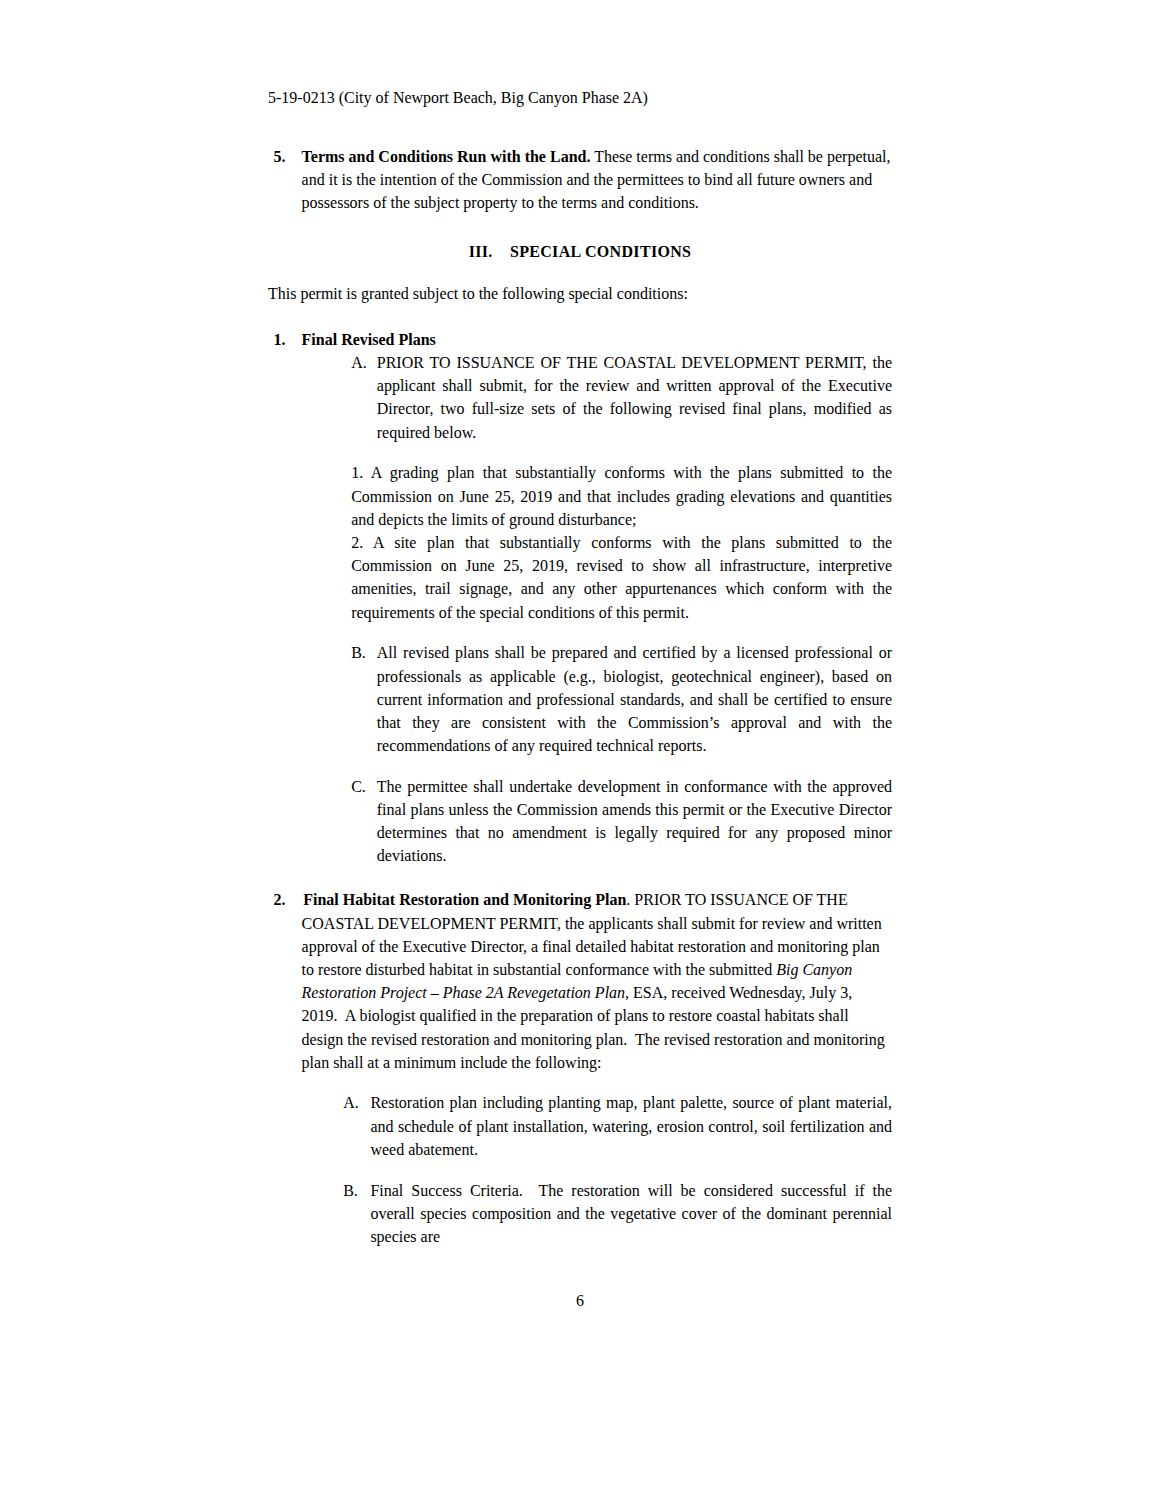5-19-0213 (City of Newport Beach, Big Canyon Phase 2A)
5. Terms and Conditions Run with the Land. These terms and conditions shall be perpetual, and it is the intention of the Commission and the permittees to bind all future owners and possessors of the subject property to the terms and conditions.
III. SPECIAL CONDITIONS
This permit is granted subject to the following special conditions:
1. Final Revised Plans
A. PRIOR TO ISSUANCE OF THE COASTAL DEVELOPMENT PERMIT, the applicant shall submit, for the review and written approval of the Executive Director, two full-size sets of the following revised final plans, modified as required below.
1. A grading plan that substantially conforms with the plans submitted to the Commission on June 25, 2019 and that includes grading elevations and quantities and depicts the limits of ground disturbance;
2. A site plan that substantially conforms with the plans submitted to the Commission on June 25, 2019, revised to show all infrastructure, interpretive amenities, trail signage, and any other appurtenances which conform with the requirements of the special conditions of this permit.
B. All revised plans shall be prepared and certified by a licensed professional or professionals as applicable (e.g., biologist, geotechnical engineer), based on current information and professional standards, and shall be certified to ensure that they are consistent with the Commission’s approval and with the recommendations of any required technical reports.
C. The permittee shall undertake development in conformance with the approved final plans unless the Commission amends this permit or the Executive Director determines that no amendment is legally required for any proposed minor deviations.
2. Final Habitat Restoration and Monitoring Plan. PRIOR TO ISSUANCE OF THE COASTAL DEVELOPMENT PERMIT, the applicants shall submit for review and written approval of the Executive Director, a final detailed habitat restoration and monitoring plan to restore disturbed habitat in substantial conformance with the submitted Big Canyon Restoration Project – Phase 2A Revegetation Plan, ESA, received Wednesday, July 3, 2019. A biologist qualified in the preparation of plans to restore coastal habitats shall design the revised restoration and monitoring plan. The revised restoration and monitoring plan shall at a minimum include the following:
A. Restoration plan including planting map, plant palette, source of plant material, and schedule of plant installation, watering, erosion control, soil fertilization and weed abatement.
B. Final Success Criteria. The restoration will be considered successful if the overall species composition and the vegetative cover of the dominant perennial species are
6